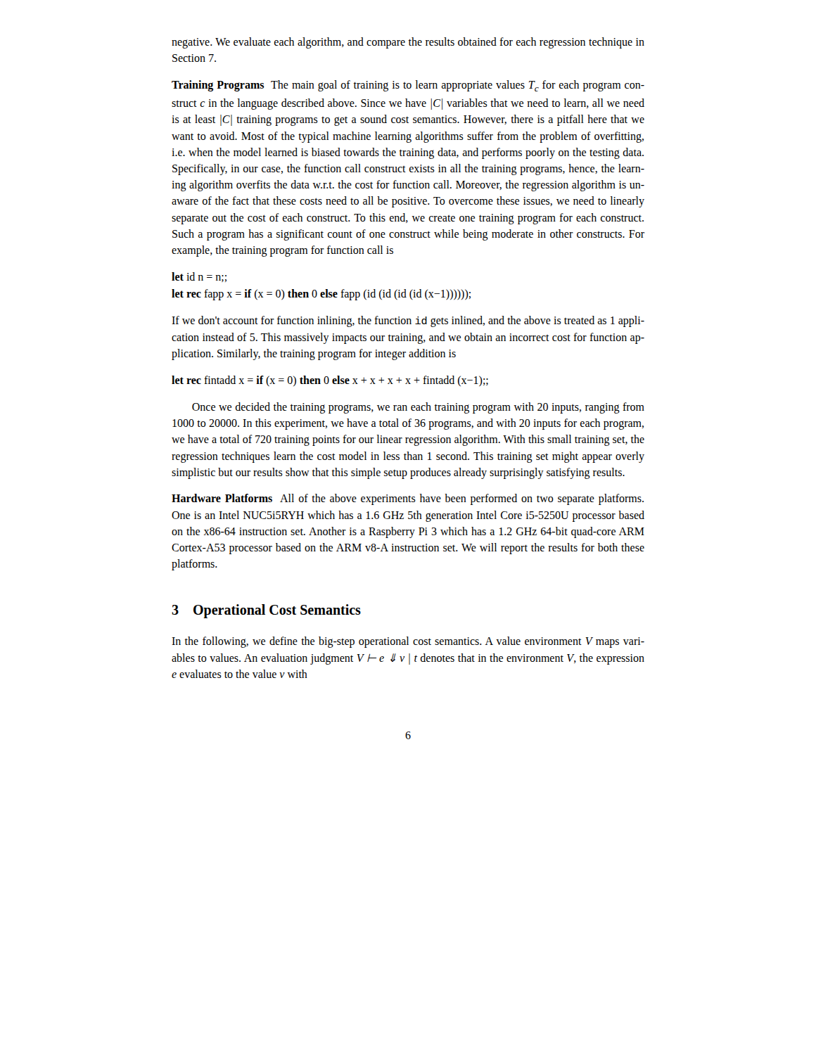negative. We evaluate each algorithm, and compare the results obtained for each regression technique in Section 7.
Training Programs The main goal of training is to learn appropriate values Tc for each program construct c in the language described above. Since we have |C| variables that we need to learn, all we need is at least |C| training programs to get a sound cost semantics. However, there is a pitfall here that we want to avoid. Most of the typical machine learning algorithms suffer from the problem of overfitting, i.e. when the model learned is biased towards the training data, and performs poorly on the testing data. Specifically, in our case, the function call construct exists in all the training programs, hence, the learning algorithm overfits the data w.r.t. the cost for function call. Moreover, the regression algorithm is unaware of the fact that these costs need to all be positive. To overcome these issues, we need to linearly separate out the cost of each construct. To this end, we create one training program for each construct. Such a program has a significant count of one construct while being moderate in other constructs. For example, the training program for function call is
let id n = n;;
let rec fapp x = if (x = 0) then 0 else fapp (id (id (id (id (x−1))))));
If we don't account for function inlining, the function id gets inlined, and the above is treated as 1 application instead of 5. This massively impacts our training, and we obtain an incorrect cost for function application. Similarly, the training program for integer addition is
let rec fintadd x = if (x = 0) then 0 else x + x + x + x + fintadd (x−1);;
Once we decided the training programs, we ran each training program with 20 inputs, ranging from 1000 to 20000. In this experiment, we have a total of 36 programs, and with 20 inputs for each program, we have a total of 720 training points for our linear regression algorithm. With this small training set, the regression techniques learn the cost model in less than 1 second. This training set might appear overly simplistic but our results show that this simple setup produces already surprisingly satisfying results.
Hardware Platforms All of the above experiments have been performed on two separate platforms. One is an Intel NUC5i5RYH which has a 1.6 GHz 5th generation Intel Core i5-5250U processor based on the x86-64 instruction set. Another is a Raspberry Pi 3 which has a 1.2 GHz 64-bit quad-core ARM Cortex-A53 processor based on the ARM v8-A instruction set. We will report the results for both these platforms.
3 Operational Cost Semantics
In the following, we define the big-step operational cost semantics. A value environment V maps variables to values. An evaluation judgment V ⊢ e ⇓ v | t denotes that in the environment V, the expression e evaluates to the value v with
6